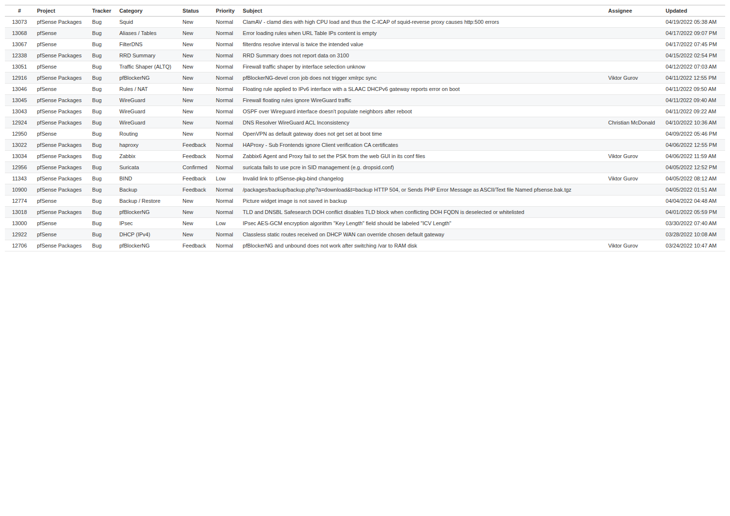| # | Project | Tracker | Category | Status | Priority | Subject | Assignee | Updated |
| --- | --- | --- | --- | --- | --- | --- | --- | --- |
| 13073 | pfSense Packages | Bug | Squid | New | Normal | ClamAV - clamd dies with high CPU load and thus the C-ICAP of squid-reverse proxy causes http:500 errors | | 04/19/2022 05:38 AM |
| 13068 | pfSense | Bug | Aliases / Tables | New | Normal | Error loading rules when URL Table IPs content is empty | | 04/17/2022 09:07 PM |
| 13067 | pfSense | Bug | FilterDNS | New | Normal | filterdns resolve interval is twice the intended value | | 04/17/2022 07:45 PM |
| 12338 | pfSense Packages | Bug | RRD Summary | New | Normal | RRD Summary does not report data on 3100 | | 04/15/2022 02:54 PM |
| 13051 | pfSense | Bug | Traffic Shaper (ALTQ) | New | Normal | Firewall traffic shaper by interface selection unknow | | 04/12/2022 07:03 AM |
| 12916 | pfSense Packages | Bug | pfBlockerNG | New | Normal | pfBlockerNG-devel cron job does not trigger xmlrpc sync | Viktor Gurov | 04/11/2022 12:55 PM |
| 13046 | pfSense | Bug | Rules / NAT | New | Normal | Floating rule applied to IPv6 interface with a SLAAC DHCPv6 gateway reports error on boot | | 04/11/2022 09:50 AM |
| 13045 | pfSense Packages | Bug | WireGuard | New | Normal | Firewall floating rules ignore WireGuard traffic | | 04/11/2022 09:40 AM |
| 13043 | pfSense Packages | Bug | WireGuard | New | Normal | OSPF over Wireguard interface doesn't populate neighbors after reboot | | 04/11/2022 09:22 AM |
| 12924 | pfSense Packages | Bug | WireGuard | New | Normal | DNS Resolver WireGuard ACL Inconsistency | Christian McDonald | 04/10/2022 10:36 AM |
| 12950 | pfSense | Bug | Routing | New | Normal | OpenVPN as default gateway does not get set at boot time | | 04/09/2022 05:46 PM |
| 13022 | pfSense Packages | Bug | haproxy | Feedback | Normal | HAProxy - Sub Frontends ignore Client verification CA certificates | | 04/06/2022 12:55 PM |
| 13034 | pfSense Packages | Bug | Zabbix | Feedback | Normal | Zabbix6 Agent and Proxy fail to set the PSK from the web GUI in its conf files | Viktor Gurov | 04/06/2022 11:59 AM |
| 12956 | pfSense Packages | Bug | Suricata | Confirmed | Normal | suricata fails to use pcre in SID management (e.g. dropsid.conf) | | 04/05/2022 12:52 PM |
| 11343 | pfSense Packages | Bug | BIND | Feedback | Low | Invalid link to pfSense-pkg-bind changelog | Viktor Gurov | 04/05/2022 08:12 AM |
| 10900 | pfSense Packages | Bug | Backup | Feedback | Normal | /packages/backup/backup.php?a=download&t=backup HTTP 504, or Sends PHP Error Message as ASCII/Text file Named pfsense.bak.tgz | | 04/05/2022 01:51 AM |
| 12774 | pfSense | Bug | Backup / Restore | New | Normal | Picture widget image is not saved in backup | | 04/04/2022 04:48 AM |
| 13018 | pfSense Packages | Bug | pfBlockerNG | New | Normal | TLD and DNSBL Safesearch DOH conflict disables TLD block when conflicting DOH FQDN is deselected or whitelisted | | 04/01/2022 05:59 PM |
| 13000 | pfSense | Bug | IPsec | New | Low | IPsec AES-GCM encryption algorithm "Key Length" field should be labeled "ICV Length" | | 03/30/2022 07:40 AM |
| 12922 | pfSense | Bug | DHCP (IPv4) | New | Normal | Classless static routes received on DHCP WAN can override chosen default gateway | | 03/28/2022 10:08 AM |
| 12706 | pfSense Packages | Bug | pfBlockerNG | Feedback | Normal | pfBlockerNG and unbound does not work after switching /var to RAM disk | Viktor Gurov | 03/24/2022 10:47 AM |